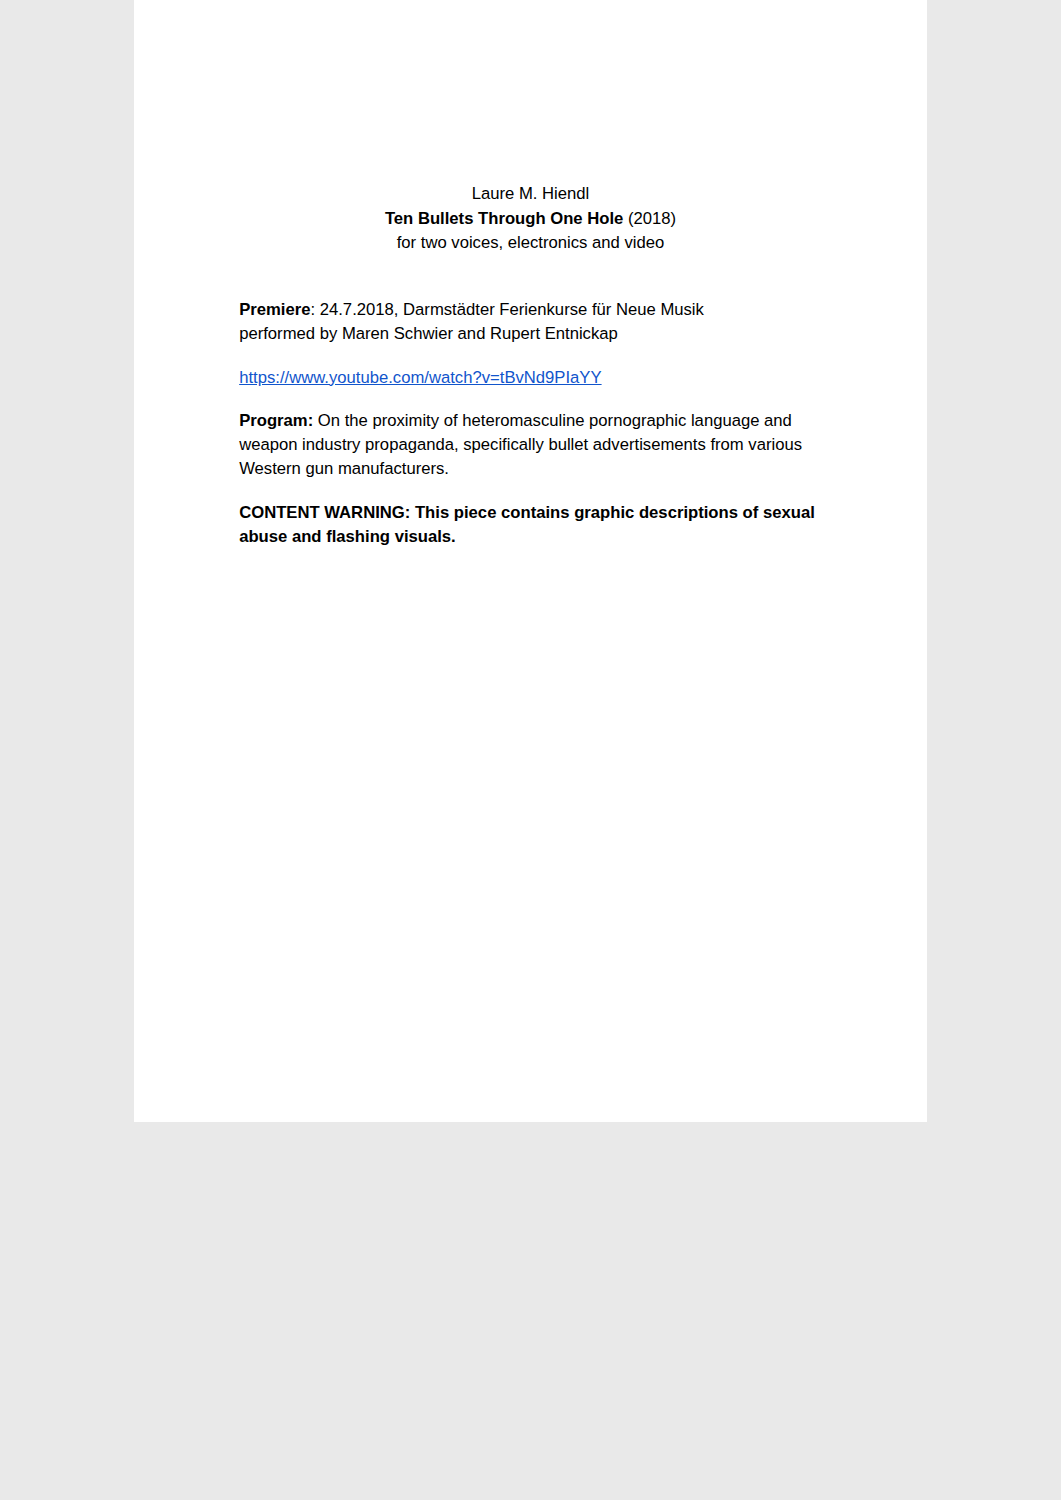Laure M. Hiendl
Ten Bullets Through One Hole (2018)
for two voices, electronics and video
Premiere: 24.7.2018, Darmstädter Ferienkurse für Neue Musik
performed by Maren Schwier and Rupert Entnickap
https://www.youtube.com/watch?v=tBvNd9PIaYY
Program: On the proximity of heteromasculine pornographic language and weapon industry propaganda, specifically bullet advertisements from various Western gun manufacturers.
CONTENT WARNING: This piece contains graphic descriptions of sexual abuse and flashing visuals.